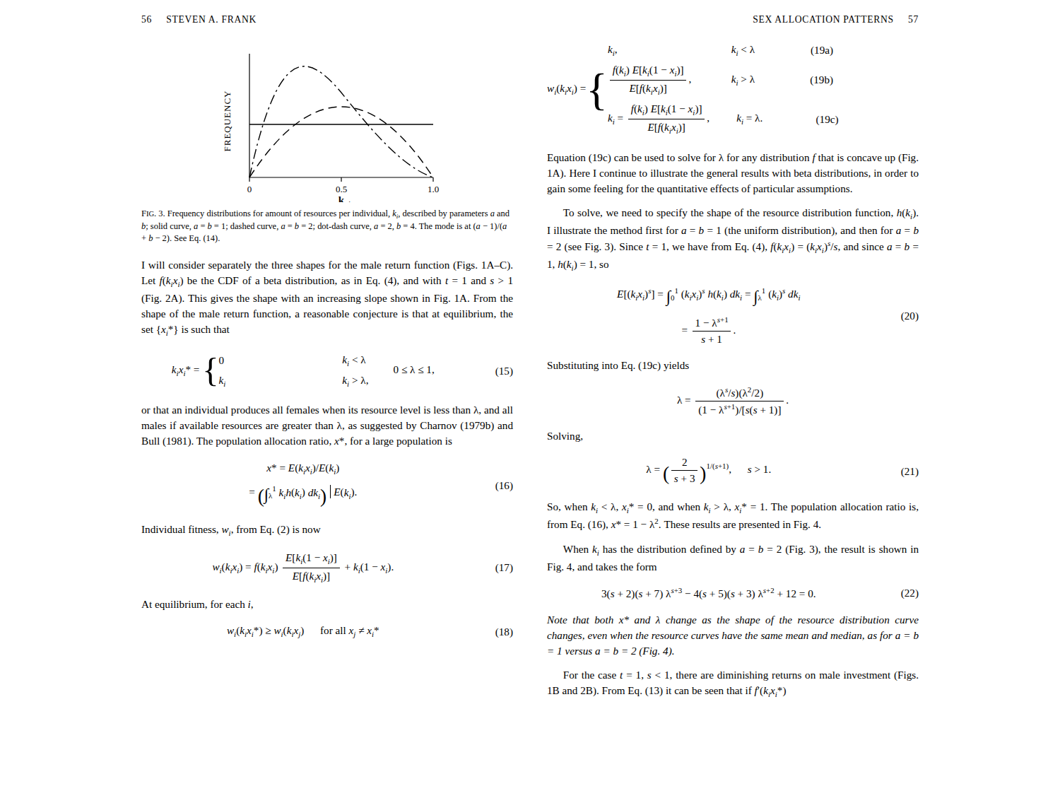56 STEVEN A. FRANK
SEX ALLOCATION PATTERNS 57
FREQUENCY 0 0.5 1.0 k i
FIG. 3. Frequency distributions for amount of resources per individual, ki, described by parameters a and b; solid curve, a = b = 1; dashed curve, a = b = 2; dot-dash curve, a = 2, b = 4. The mode is at (a − 1)/(a + b − 2). See Eq. (14).
I will consider separately the three shapes for the male return function (Figs. 1A–C). Let f(kixi) be the CDF of a beta distribution, as in Eq. (4), and with t = 1 and s > 1 (Fig. 2A). This gives the shape with an increasing slope shown in Fig. 1A. From the shape of the male return function, a reasonable conjecture is that at equilibrium, the set {xi*} is such that
kixi* = { 0 ki < λ ki ki > λ, 0 ≤ λ ≤ 1,
(15)
or that an individual produces all females when its resource level is less than λ, and all males if available resources are greater than λ, as suggested by Charnov (1979b) and Bull (1981). The population allocation ratio, x*, for a large population is
x* = E(kixi)/E(ki)
= (∫λ1 kih(ki) dki) E(ki).
(16)
Individual fitness, wi, from Eq. (2) is now
wi(kixi) = f(kixi) E[ki(1 − xi)] E[f(kixi)] + ki(1 − xi).
(17)
At equilibrium, for each i,
wi(kixi*) ≥ wi(kixj) for all xj ≠ xi*
(18)
wi(kixi) = { ki, ki < λ (19a) f(ki) E[ki(1 − xi)] E[f(kixi)], ki > λ (19b) ki = f(ki) E[ki(1 − xi)] E[f(kixi)], ki = λ. (19c)
Equation (19c) can be used to solve for λ for any distribution f that is concave up (Fig. 1A). Here I continue to illustrate the general results with beta distributions, in order to gain some feeling for the quantitative effects of particular assumptions.
To solve, we need to specify the shape of the resource distribution function, h(ki). I illustrate the method first for a = b = 1 (the uniform distribution), and then for a = b = 2 (see Fig. 3). Since t = 1, we have from Eq. (4), f(kixi) = (kixi)s/s, and since a = b = 1, h(ki) = 1, so
E[(kixi)s] = ∫01 (kixi)s h(ki) dki = ∫λ1 (ki)s dki
= 1 − λs+1 s + 1.
(20)
Substituting into Eq. (19c) yields
λ = (λs/s)(λ2/2)(1 − λs+1)/[s(s + 1)].
Solving,
λ = (2 s + 3)1/(s+1), s > 1.
(21)
So, when ki < λ, xi* = 0, and when ki > λ, xi* = 1. The population allocation ratio is, from Eq. (16), x* = 1 − λ2. These results are presented in Fig. 4.
When ki has the distribution defined by a = b = 2 (Fig. 3), the result is shown in Fig. 4, and takes the form
3(s + 2)(s + 7) λs+3 − 4(s + 5)(s + 3) λs+2 + 12 = 0.
(22)
Note that both x* and λ change as the shape of the resource distribution curve changes, even when the resource curves have the same mean and median, as for a = b = 1 versus a = b = 2 (Fig. 4).
For the case t = 1, s < 1, there are diminishing returns on male investment (Figs. 1B and 2B). From Eq. (13) it can be seen that if f′(kixi*)